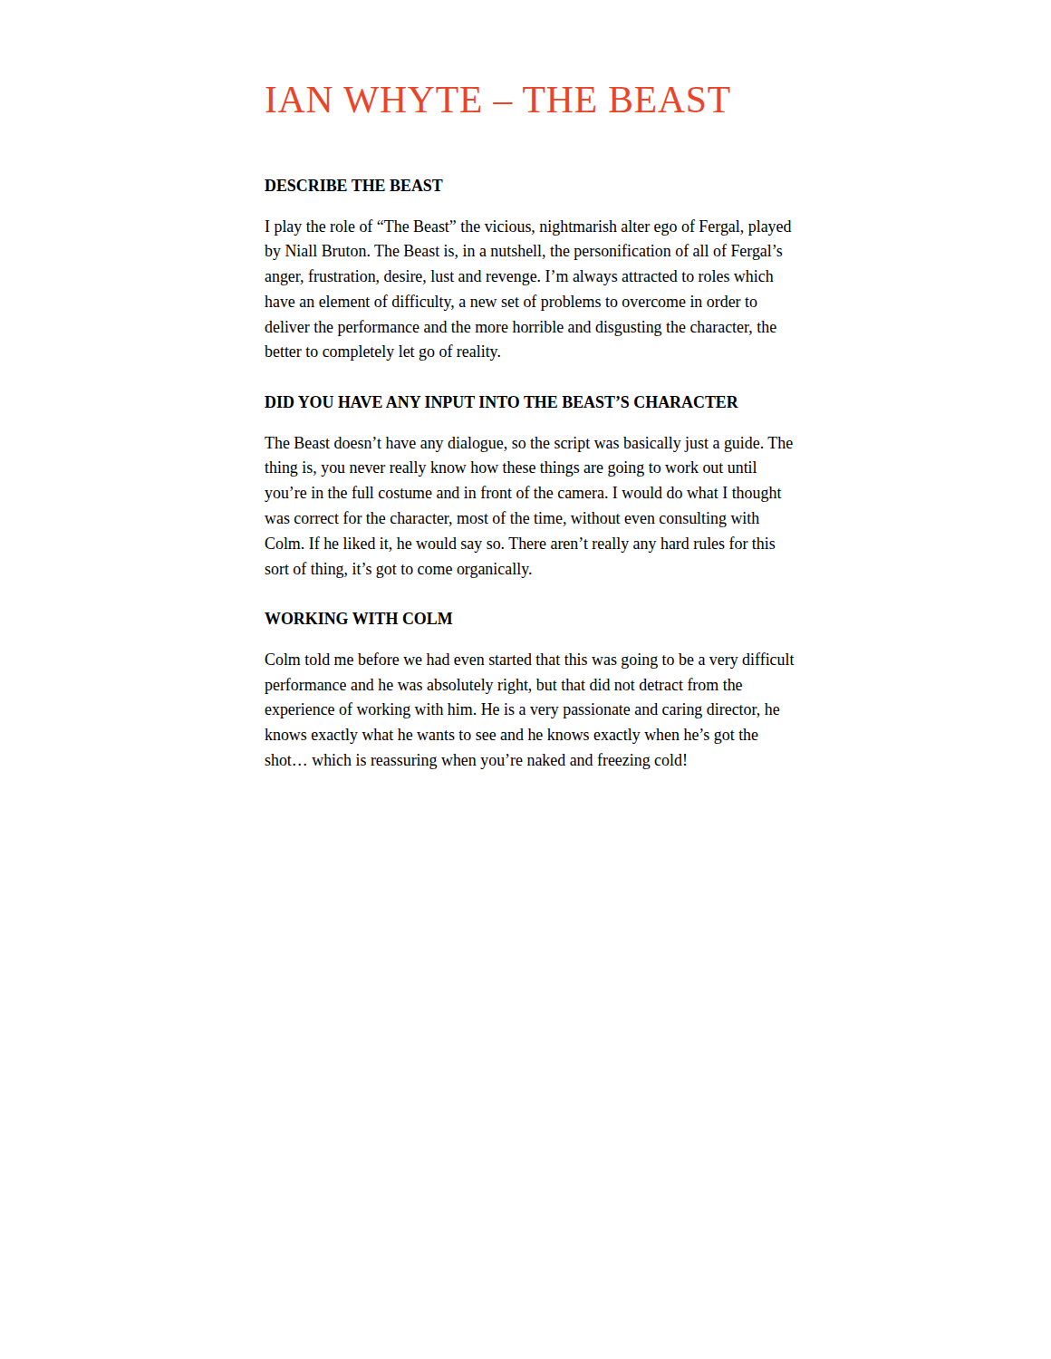Ian Whyte – The Beast
Describe the Beast
I play the role of “The Beast” the vicious, nightmarish alter ego of Fergal, played by Niall Bruton. The Beast is, in a nutshell, the personification of all of Fergal’s anger, frustration, desire, lust and revenge. I’m always attracted to roles which have an element of difficulty, a new set of problems to overcome in order to deliver the performance and the more horrible and disgusting the character, the better to completely let go of reality.
Did you have any input into the Beast’s character
The Beast doesn’t have any dialogue, so the script was basically just a guide. The thing is, you never really know how these things are going to work out until you’re in the full costume and in front of the camera. I would do what I thought was correct for the character, most of the time, without even consulting with Colm. If he liked it, he would say so. There aren’t really any hard rules for this sort of thing, it’s got to come organically.
Working with Colm
Colm told me before we had even started that this was going to be a very difficult performance and he was absolutely right, but that did not detract from the experience of working with him. He is a very passionate and caring director, he knows exactly what he wants to see and he knows exactly when he’s got the shot… which is reassuring when you’re naked and freezing cold!